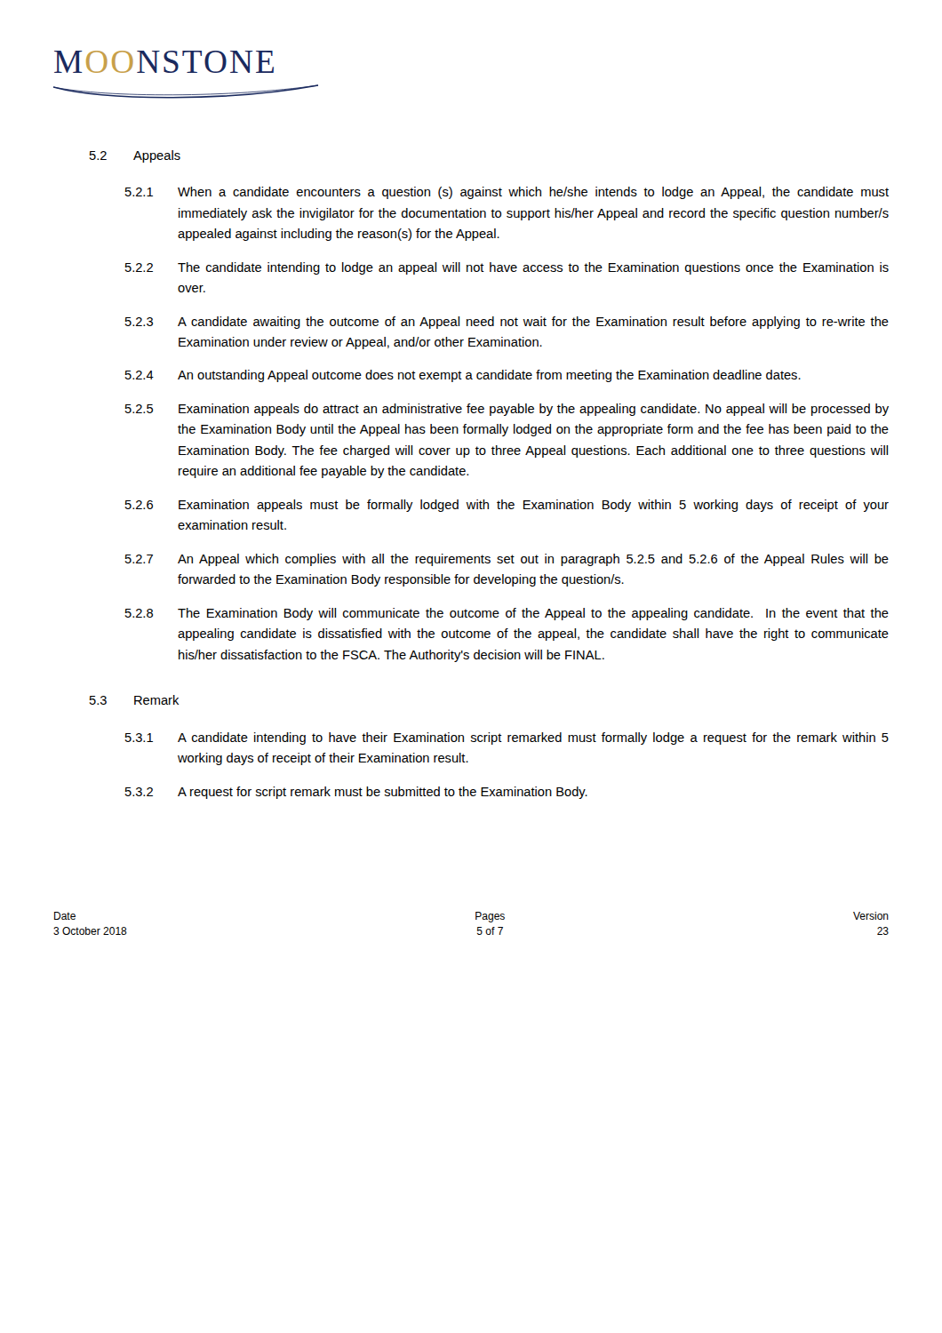MOONSTONE
5.2 Appeals
5.2.1 When a candidate encounters a question (s) against which he/she intends to lodge an Appeal, the candidate must immediately ask the invigilator for the documentation to support his/her Appeal and record the specific question number/s appealed against including the reason(s) for the Appeal.
5.2.2 The candidate intending to lodge an appeal will not have access to the Examination questions once the Examination is over.
5.2.3 A candidate awaiting the outcome of an Appeal need not wait for the Examination result before applying to re-write the Examination under review or Appeal, and/or other Examination.
5.2.4 An outstanding Appeal outcome does not exempt a candidate from meeting the Examination deadline dates.
5.2.5 Examination appeals do attract an administrative fee payable by the appealing candidate. No appeal will be processed by the Examination Body until the Appeal has been formally lodged on the appropriate form and the fee has been paid to the Examination Body. The fee charged will cover up to three Appeal questions. Each additional one to three questions will require an additional fee payable by the candidate.
5.2.6 Examination appeals must be formally lodged with the Examination Body within 5 working days of receipt of your examination result.
5.2.7 An Appeal which complies with all the requirements set out in paragraph 5.2.5 and 5.2.6 of the Appeal Rules will be forwarded to the Examination Body responsible for developing the question/s.
5.2.8 The Examination Body will communicate the outcome of the Appeal to the appealing candidate. In the event that the appealing candidate is dissatisfied with the outcome of the appeal, the candidate shall have the right to communicate his/her dissatisfaction to the FSCA. The Authority's decision will be FINAL.
5.3 Remark
5.3.1 A candidate intending to have their Examination script remarked must formally lodge a request for the remark within 5 working days of receipt of their Examination result.
5.3.2 A request for script remark must be submitted to the Examination Body.
Date
3 October 2018
Pages
5 of 7
Version
23